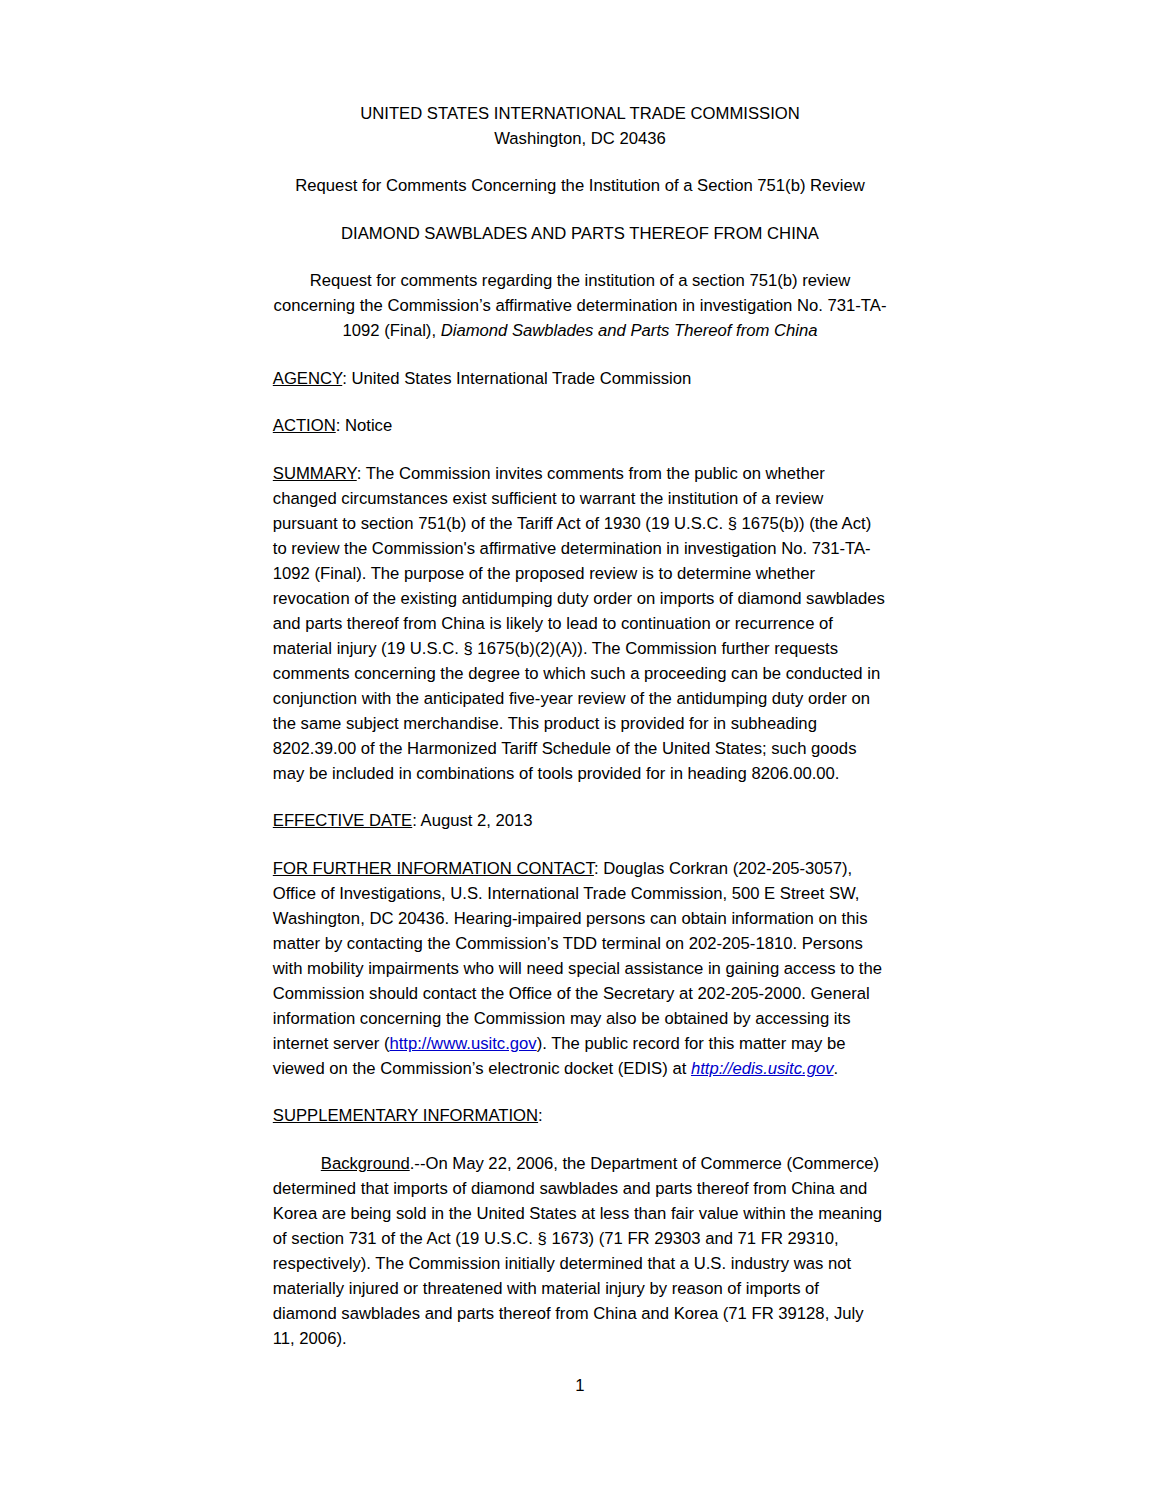UNITED STATES INTERNATIONAL TRADE COMMISSION
Washington, DC 20436
Request for Comments Concerning the Institution of a Section 751(b) Review
DIAMOND SAWBLADES AND PARTS THEREOF FROM CHINA
Request for comments regarding the institution of a section 751(b) review concerning the Commission’s affirmative determination in investigation No. 731-TA-1092 (Final), Diamond Sawblades and Parts Thereof from China
AGENCY: United States International Trade Commission
ACTION: Notice
SUMMARY: The Commission invites comments from the public on whether changed circumstances exist sufficient to warrant the institution of a review pursuant to section 751(b) of the Tariff Act of 1930 (19 U.S.C. § 1675(b)) (the Act) to review the Commission's affirmative determination in investigation No. 731-TA-1092 (Final). The purpose of the proposed review is to determine whether revocation of the existing antidumping duty order on imports of diamond sawblades and parts thereof from China is likely to lead to continuation or recurrence of material injury (19 U.S.C. § 1675(b)(2)(A)). The Commission further requests comments concerning the degree to which such a proceeding can be conducted in conjunction with the anticipated five-year review of the antidumping duty order on the same subject merchandise. This product is provided for in subheading 8202.39.00 of the Harmonized Tariff Schedule of the United States; such goods may be included in combinations of tools provided for in heading 8206.00.00.
EFFECTIVE DATE: August 2, 2013
FOR FURTHER INFORMATION CONTACT: Douglas Corkran (202-205-3057), Office of Investigations, U.S. International Trade Commission, 500 E Street SW, Washington, DC 20436. Hearing-impaired persons can obtain information on this matter by contacting the Commission’s TDD terminal on 202-205-1810. Persons with mobility impairments who will need special assistance in gaining access to the Commission should contact the Office of the Secretary at 202-205-2000. General information concerning the Commission may also be obtained by accessing its internet server (http://www.usitc.gov). The public record for this matter may be viewed on the Commission’s electronic docket (EDIS) at http://edis.usitc.gov.
SUPPLEMENTARY INFORMATION:
Background.--On May 22, 2006, the Department of Commerce (Commerce) determined that imports of diamond sawblades and parts thereof from China and Korea are being sold in the United States at less than fair value within the meaning of section 731 of the Act (19 U.S.C. § 1673) (71 FR 29303 and 71 FR 29310, respectively). The Commission initially determined that a U.S. industry was not materially injured or threatened with material injury by reason of imports of diamond sawblades and parts thereof from China and Korea (71 FR 39128, July 11, 2006).
1